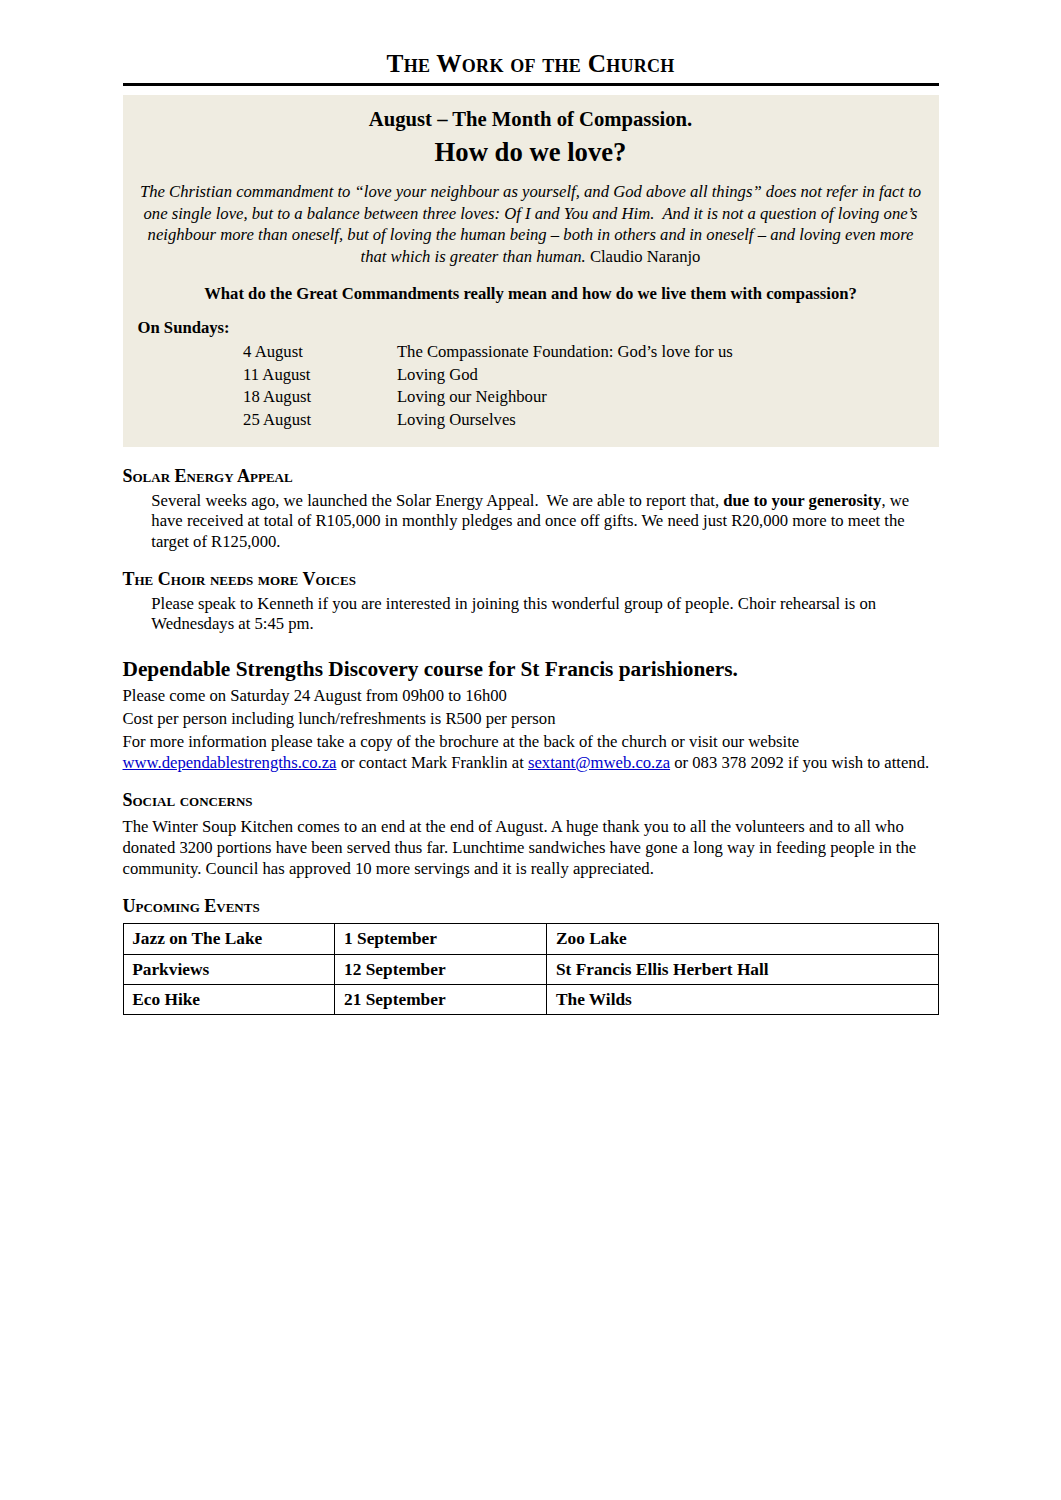The Work of the Church
August – The Month of Compassion.
How do we love?
The Christian commandment to “love your neighbour as yourself, and God above all things” does not refer in fact to one single love, but to a balance between three loves: Of I and You and Him. And it is not a question of loving one’s neighbour more than oneself, but of loving the human being – both in others and in oneself – and loving even more that which is greater than human. Claudio Naranjo
What do the Great Commandments really mean and how do we live them with compassion?
On Sundays:
| 4 August | The Compassionate Foundation: God’s love for us |
| 11 August | Loving God |
| 18 August | Loving our Neighbour |
| 25 August | Loving Ourselves |
Solar Energy Appeal
Several weeks ago, we launched the Solar Energy Appeal. We are able to report that, due to your generosity, we have received at total of R105,000 in monthly pledges and once off gifts. We need just R20,000 more to meet the target of R125,000.
The Choir needs more Voices
Please speak to Kenneth if you are interested in joining this wonderful group of people. Choir rehearsal is on Wednesdays at 5:45 pm.
Dependable Strengths Discovery course for St Francis parishioners.
Please come on Saturday 24 August from 09h00 to 16h00
Cost per person including lunch/refreshments is R500 per person
For more information please take a copy of the brochure at the back of the church or visit our website www.dependablestrengths.co.za or contact Mark Franklin at sextant@mweb.co.za or 083 378 2092 if you wish to attend.
Social concerns
The Winter Soup Kitchen comes to an end at the end of August. A huge thank you to all the volunteers and to all who donated 3200 portions have been served thus far. Lunchtime sandwiches have gone a long way in feeding people in the community. Council has approved 10 more servings and it is really appreciated.
Upcoming Events
| Jazz on The Lake | 1 September | Zoo Lake |
| Parkviews | 12 September | St Francis Ellis Herbert Hall |
| Eco Hike | 21 September | The Wilds |